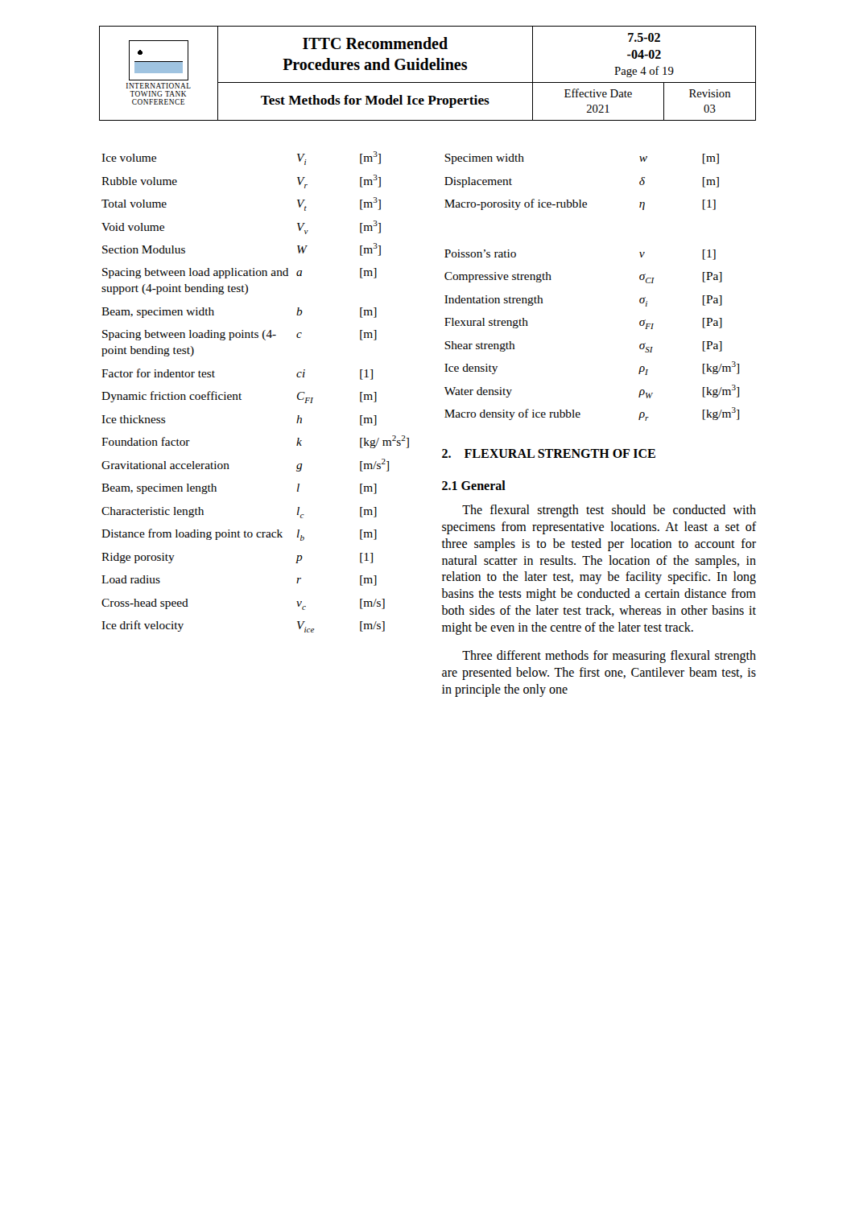| INTERNATIONAL TOWING TANK CONFERENCE | ITTC Recommended Procedures and Guidelines | 7.5-02 -04-02 Page 4 of 19 |
| Test Methods for Model Ice Properties | Effective Date 2021 | Revision 03 |
| Ice volume | V i | [m 3 ] |
| Rubble volume | V r | [m 3 ] |
| Total volume | V t | [m 3 ] |
| Void volume | V v | [m 3 ] |
| Section Modulus | W | [m 3 ] |
| Spacing between load application and support (4-point bending test) | a | [m] |
| Beam, specimen width | b | [m] |
| Spacing between loading points (4-point bending test) | c | [m] |
| Factor for indentor test | ci | [1] |
| Dynamic friction coefficient | C FI | [m] |
| Ice thickness | h | [m] |
| Foundation factor | k | [kg/ m 2 s 2 ] |
| Gravitational acceleration | g | [m/s 2 ] |
| Beam, specimen length | l | [m] |
| Characteristic length | l c | [m] |
| Distance from loading point to crack | l b | [m] |
| Ridge porosity | p | [1] |
| Load radius | r | [m] |
| Cross-head speed | v c | [m/s] |
| Ice drift velocity | V ice | [m/s] |
| Specimen width | w | [m] |
| Displacement | δ | [m] |
| Macro-porosity of ice-rubble | η | [1] |
| Poisson’s ratio | ν | [1] |
| Compressive strength | σ CI | [Pa] |
| Indentation strength | σ i | [Pa] |
| Flexural strength | σ FI | [Pa] |
| Shear strength | σ SI | [Pa] |
| Ice density | ρ I | [kg/m 3 ] |
| Water density | ρ W | [kg/m 3 ] |
| Macro density of ice rubble | ρ r | [kg/m 3 ] |
2. FLEXURAL STRENGTH OF ICE
2.1 General
The flexural strength test should be conducted with specimens from representative locations. At least a set of three samples is to be tested per location to account for natural scatter in results. The location of the samples, in relation to the later test, may be facility specific. In long basins the tests might be conducted a certain distance from both sides of the later test track, whereas in other basins it might be even in the centre of the later test track.
Three different methods for measuring flexural strength are presented below. The first one, Cantilever beam test, is in principle the only one